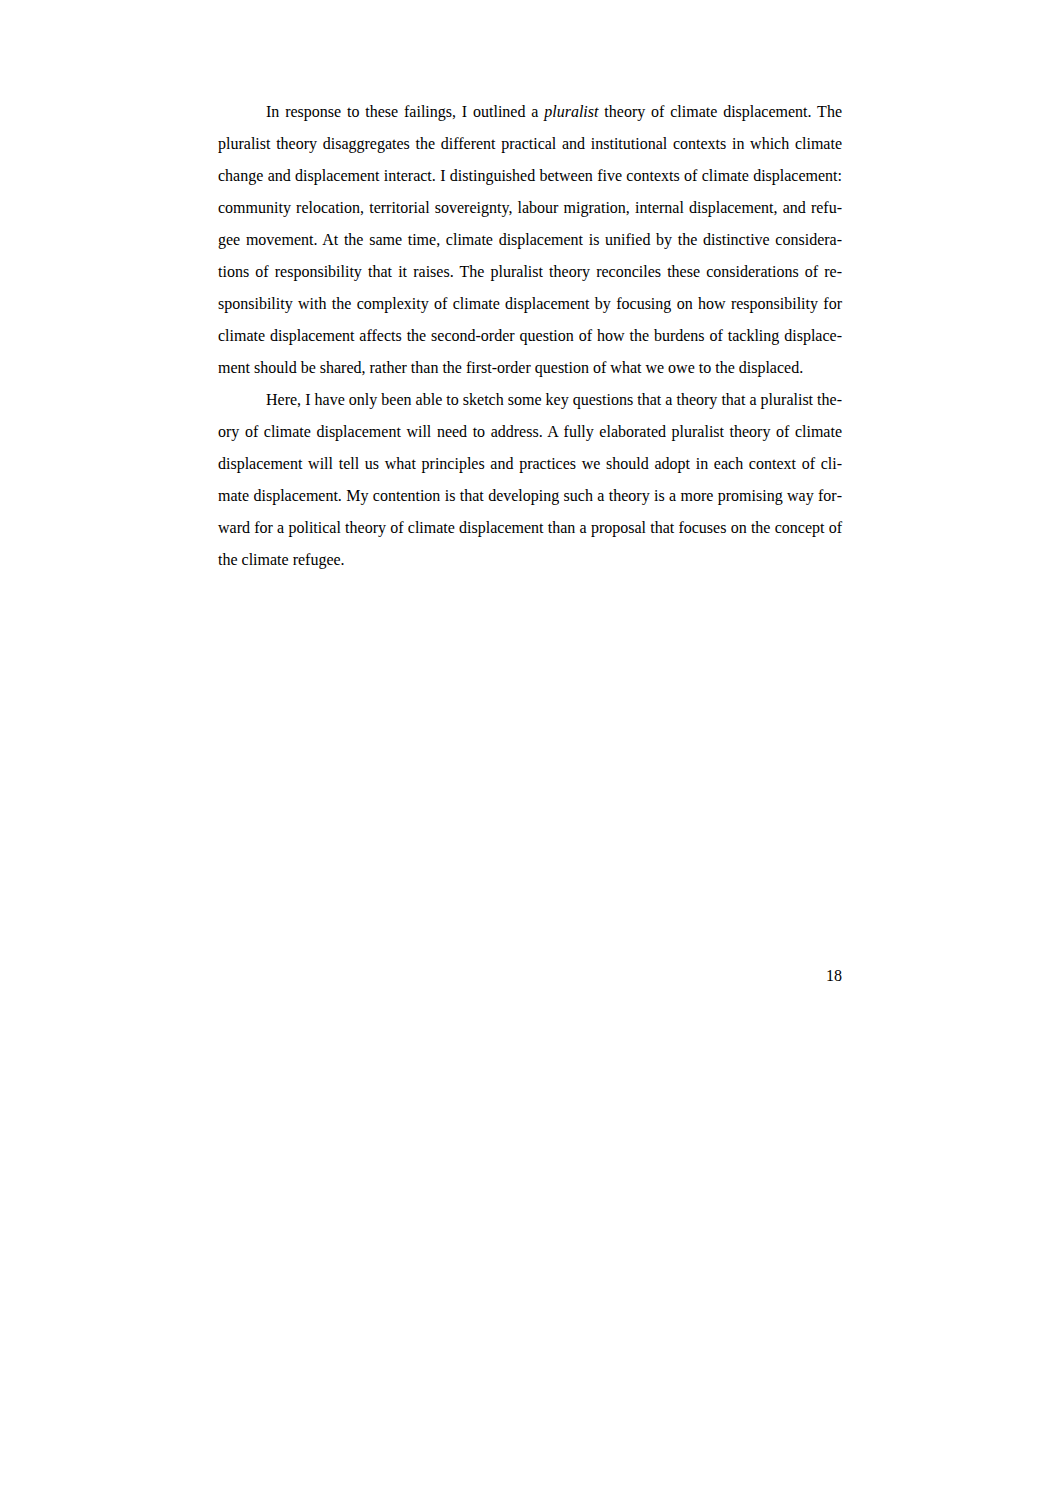In response to these failings, I outlined a pluralist theory of climate displacement. The pluralist theory disaggregates the different practical and institutional contexts in which climate change and displacement interact. I distinguished between five contexts of climate displacement: community relocation, territorial sovereignty, labour migration, internal displacement, and refugee movement. At the same time, climate displacement is unified by the distinctive considerations of responsibility that it raises. The pluralist theory reconciles these considerations of responsibility with the complexity of climate displacement by focusing on how responsibility for climate displacement affects the second-order question of how the burdens of tackling displacement should be shared, rather than the first-order question of what we owe to the displaced.
Here, I have only been able to sketch some key questions that a theory that a pluralist theory of climate displacement will need to address. A fully elaborated pluralist theory of climate displacement will tell us what principles and practices we should adopt in each context of climate displacement. My contention is that developing such a theory is a more promising way forward for a political theory of climate displacement than a proposal that focuses on the concept of the climate refugee.
18